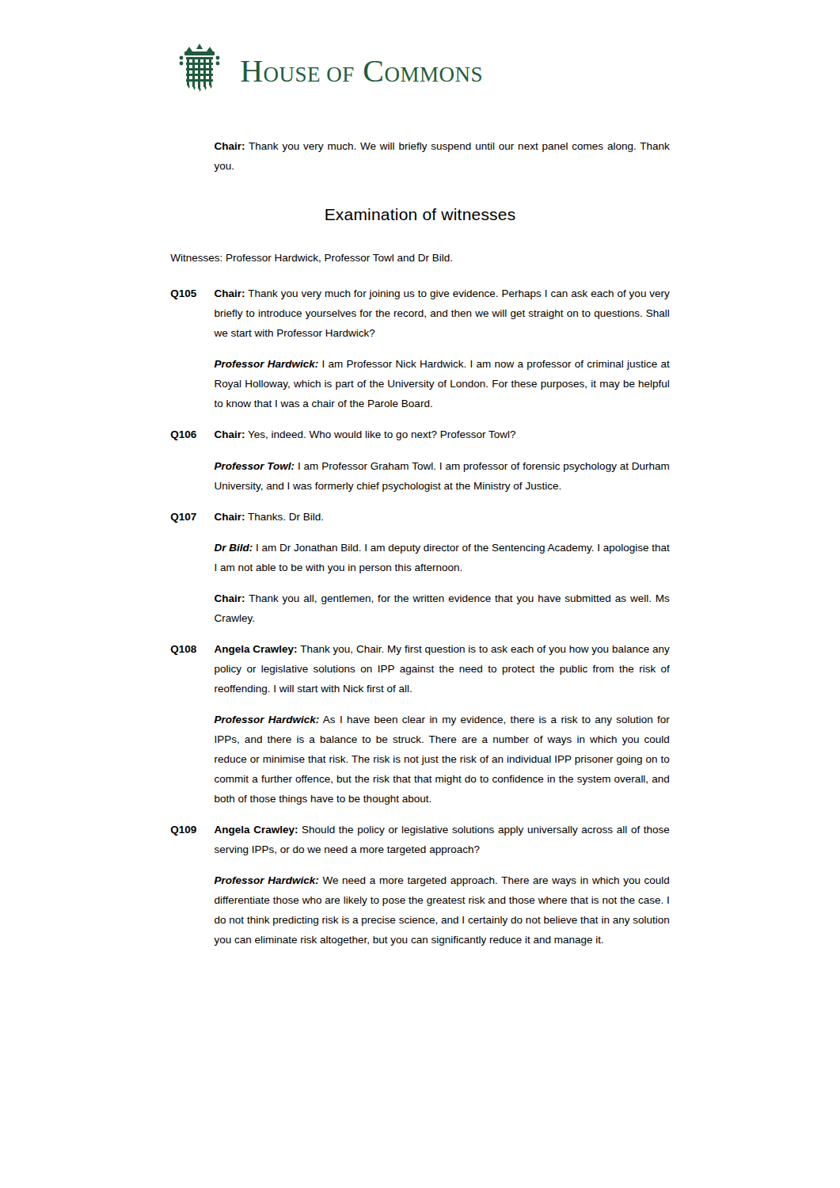HOUSE OF COMMONS
Chair: Thank you very much. We will briefly suspend until our next panel comes along. Thank you.
Examination of witnesses
Witnesses: Professor Hardwick, Professor Towl and Dr Bild.
Q105
Chair: Thank you very much for joining us to give evidence. Perhaps I can ask each of you very briefly to introduce yourselves for the record, and then we will get straight on to questions. Shall we start with Professor Hardwick?
Professor Hardwick: I am Professor Nick Hardwick. I am now a professor of criminal justice at Royal Holloway, which is part of the University of London. For these purposes, it may be helpful to know that I was a chair of the Parole Board.
Q106
Chair: Yes, indeed. Who would like to go next? Professor Towl?
Professor Towl: I am Professor Graham Towl. I am professor of forensic psychology at Durham University, and I was formerly chief psychologist at the Ministry of Justice.
Q107
Chair: Thanks. Dr Bild.
Dr Bild: I am Dr Jonathan Bild. I am deputy director of the Sentencing Academy. I apologise that I am not able to be with you in person this afternoon.
Chair: Thank you all, gentlemen, for the written evidence that you have submitted as well. Ms Crawley.
Q108
Angela Crawley: Thank you, Chair. My first question is to ask each of you how you balance any policy or legislative solutions on IPP against the need to protect the public from the risk of reoffending. I will start with Nick first of all.
Professor Hardwick: As I have been clear in my evidence, there is a risk to any solution for IPPs, and there is a balance to be struck. There are a number of ways in which you could reduce or minimise that risk. The risk is not just the risk of an individual IPP prisoner going on to commit a further offence, but the risk that that might do to confidence in the system overall, and both of those things have to be thought about.
Q109
Angela Crawley: Should the policy or legislative solutions apply universally across all of those serving IPPs, or do we need a more targeted approach?
Professor Hardwick: We need a more targeted approach. There are ways in which you could differentiate those who are likely to pose the greatest risk and those where that is not the case. I do not think predicting risk is a precise science, and I certainly do not believe that in any solution you can eliminate risk altogether, but you can significantly reduce it and manage it.